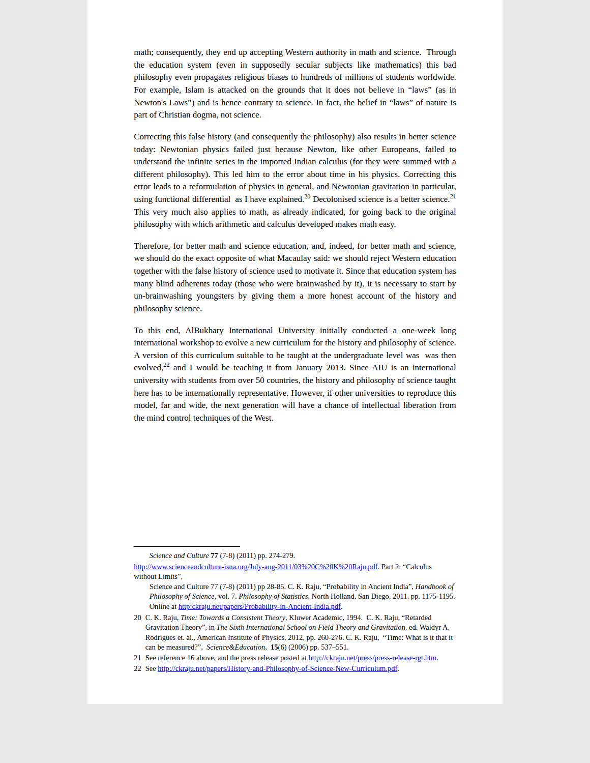math; consequently, they end up accepting Western authority in math and science. Through the education system (even in supposedly secular subjects like mathematics) this bad philosophy even propagates religious biases to hundreds of millions of students worldwide. For example, Islam is attacked on the grounds that it does not believe in “laws” (as in Newton's Laws”) and is hence contrary to science. In fact, the belief in “laws” of nature is part of Christian dogma, not science.
Correcting this false history (and consequently the philosophy) also results in better science today: Newtonian physics failed just because Newton, like other Europeans, failed to understand the infinite series in the imported Indian calculus (for they were summed with a different philosophy). This led him to the error about time in his physics. Correcting this error leads to a reformulation of physics in general, and Newtonian gravitation in particular, using functional differential as I have explained.20 Decolonised science is a better science.21 This very much also applies to math, as already indicated, for going back to the original philosophy with which arithmetic and calculus developed makes math easy.
Therefore, for better math and science education, and, indeed, for better math and science, we should do the exact opposite of what Macaulay said: we should reject Western education together with the false history of science used to motivate it. Since that education system has many blind adherents today (those who were brainwashed by it), it is necessary to start by un-brainwashing youngsters by giving them a more honest account of the history and philosophy science.
To this end, AlBukhary International University initially conducted a one-week long international workshop to evolve a new curriculum for the history and philosophy of science. A version of this curriculum suitable to be taught at the undergraduate level was was then evolved,22 and I would be teaching it from January 2013. Since AIU is an international university with students from over 50 countries, the history and philosophy of science taught here has to be internationally representative. However, if other universities to reproduce this model, far and wide, the next generation will have a chance of intellectual liberation from the mind control techniques of the West.
Science and Culture 77 (7-8) (2011) pp. 274-279.
http://www.scienceandculture-isna.org/July-aug-2011/03%20C%20K%20Raju.pdf. Part 2: “Calculus without Limits”,
Science and Culture 77 (7-8) (2011) pp 28-85. C. K. Raju, “Probability in Ancient India”, Handbook of Philosophy of Science, vol. 7. Philosophy of Statistics, North Holland, San Diego, 2011, pp. 1175-1195. Online at http:ckraju.net/papers/Probability-in-Ancient-India.pdf.
20
C. K. Raju, Time: Towards a Consistent Theory, Kluwer Academic, 1994. C. K. Raju, “Retarded Gravitation Theory”, in The Sixth International School on Field Theory and Gravitation, ed. Waldyr A. Rodrigues et. al., American Institute of Physics, 2012, pp. 260-276. C. K. Raju, “Time: What is it that it can be measured?”, Science&Education, 15(6) (2006) pp. 537–551.
21
See reference 16 above, and the press release posted at http://ckraju.net/press/press-release-rgt.htm.
22
See http://ckraju.net/papers/History-and-Philosophy-of-Science-New-Curriculum.pdf.